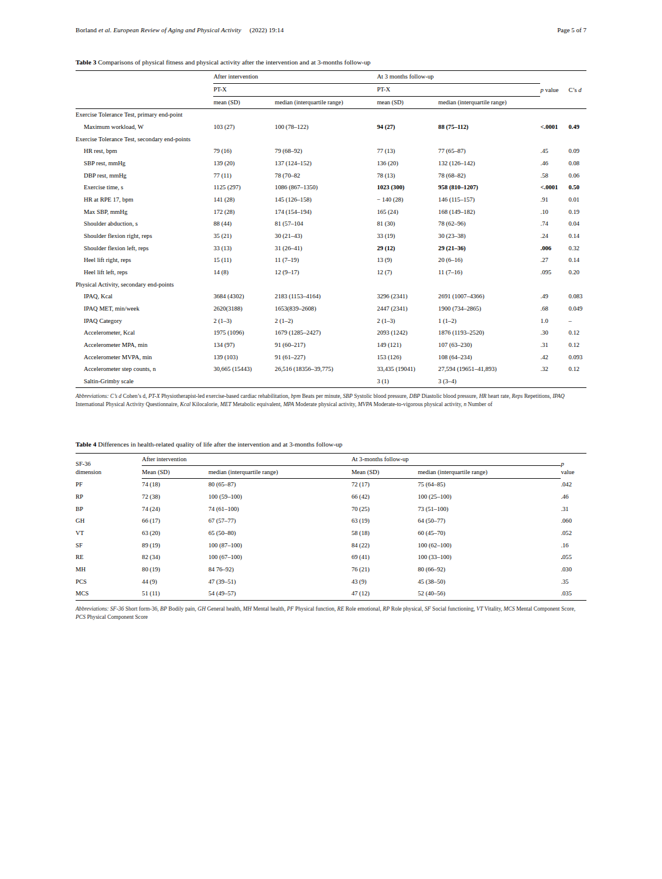Borland et al. European Review of Aging and Physical Activity (2022) 19:14
Page 5 of 7
Table 3 Comparisons of physical fitness and physical activity after the intervention and at 3-months follow-up
| | After intervention | At 3 months follow-up | | |
| --- | --- | --- | --- | --- |
| | PT-X | PT-X | p value | C’s d |
| | mean (SD) | median (interquartile range) | mean (SD) | median (interquartile range) | | |
| Exercise Tolerance Test, primary end-point | | | | | | |
| Maximum workload, W | 103 (27) | 100 (78–122) | 94 (27) | 88 (75–112) | <.0001 | 0.49 |
| Exercise Tolerance Test, secondary end-points | | | | | | |
| HR rest, bpm | 79 (16) | 79 (68–92) | 77 (13) | 77 (65–87) | .45 | 0.09 |
| SBP rest, mmHg | 139 (20) | 137 (124–152) | 136 (20) | 132 (126–142) | .46 | 0.08 |
| DBP rest, mmHg | 77 (11) | 78 (70–82 | 78 (13) | 78 (68–82) | .58 | 0.06 |
| Exercise time, s | 1125 (297) | 1086 (867–1350) | 1023 (300) | 958 (810–1207) | <.0001 | 0.50 |
| HR at RPE 17, bpm | 141 (28) | 145 (126–158) | − 140 (28) | 146 (115–157) | .91 | 0.01 |
| Max SBP, mmHg | 172 (28) | 174 (154–194) | 165 (24) | 168 (149–182) | .10 | 0.19 |
| Shoulder abduction, s | 88 (44) | 81 (57–104 | 81 (30) | 78 (62–96) | .74 | 0.04 |
| Shoulder flexion right, reps | 35 (21) | 30 (21–43) | 33 (19) | 30 (23–38) | .24 | 0.14 |
| Shoulder flexion left, reps | 33 (13) | 31 (26–41) | 29 (12) | 29 (21–36) | .006 | 0.32 |
| Heel lift right, reps | 15 (11) | 11 (7–19) | 13 (9) | 20 (6–16) | .27 | 0.14 |
| Heel lift left, reps | 14 (8) | 12 (9–17) | 12 (7) | 11 (7–16) | .095 | 0.20 |
| Physical Activity, secondary end-points | | | | | | |
| IPAQ, Kcal | 3684 (4302) | 2183 (1153–4164) | 3296 (2341) | 2691 (1007–4366) | .49 | 0.083 |
| IPAQ MET, min/week | 2620(3188) | 1653(839–2608) | 2447 (2341) | 1900 (734–2865) | .68 | 0.049 |
| IPAQ Category | 2 (1–3) | 2 (1–2) | 2 (1–3) | 1 (1–2) | 1.0 | – |
| Accelerometer, Kcal | 1975 (1096) | 1679 (1285–2427) | 2093 (1242) | 1876 (1193–2520) | .30 | 0.12 |
| Accelerometer MPA, min | 134 (97) | 91 (60–217) | 149 (121) | 107 (63–230) | .31 | 0.12 |
| Accelerometer MVPA, min | 139 (103) | 91 (61–227) | 153 (126) | 108 (64–234) | .42 | 0.093 |
| Accelerometer step counts, n | 30,665 (15443) | 26,516 (18356–39,775) | 33,435 (19041) | 27,594 (19651–41,893) | .32 | 0.12 |
| Saltin-Grimby scale | | | 3 (1) | 3 (3–4) | | |
Abbreviations: C’s d Cohen’s d, PT-X Physiotherapist-led exercise-based cardiac rehabilitation, bpm Beats per minute, SBP Systolic blood pressure, DBP Diastolic blood pressure, HR heart rate, Reps Repetitions, IPAQ International Physical Activity Questionnaire, Kcal Kilocalorie, MET Metabolic equivalent, MPA Moderate physical activity, MVPA Moderate-to-vigorous physical activity, n Number of
Table 4 Differences in health-related quality of life after the intervention and at 3-months follow-up
| SF-36 dimension | After intervention | At 3-months follow-up | p value |
| --- | --- | --- | --- |
| Mean (SD) | median (interquartile range) | Mean (SD) | median (interquartile range) |
| PF | 74 (18) | 80 (65–87) | 72 (17) | 75 (64–85) | .042 |
| RP | 72 (38) | 100 (59–100) | 66 (42) | 100 (25–100) | .46 |
| BP | 74 (24) | 74 (61–100) | 70 (25) | 73 (51–100) | .31 |
| GH | 66 (17) | 67 (57–77) | 63 (19) | 64 (50–77) | .060 |
| VT | 63 (20) | 65 (50–80) | 58 (18) | 60 (45–70) | .052 |
| SF | 89 (19) | 100 (87–100) | 84 (22) | 100 (62–100) | .16 |
| RE | 82 (34) | 100 (67–100) | 69 (41) | 100 (33–100) | . 055 |
| MH | 80 (19) | 84 76–92) | 76 (21) | 80 (66–92) | .030 |
| PCS | 44 (9) | 47 (39–51) | 43 (9) | 45 (38–50) | .35 |
| MCS | 51 (11) | 54 (49–57) | 47 (12) | 52 (40–56) | .035 |
Abbreviations: SF-36 Short form-36, BP Bodily pain, GH General health, MH Mental health, PF Physical function, RE Role emotional, RP Role physical, SF Social functioning, VT Vitality, MCS Mental Component Score, PCS Physical Component Score